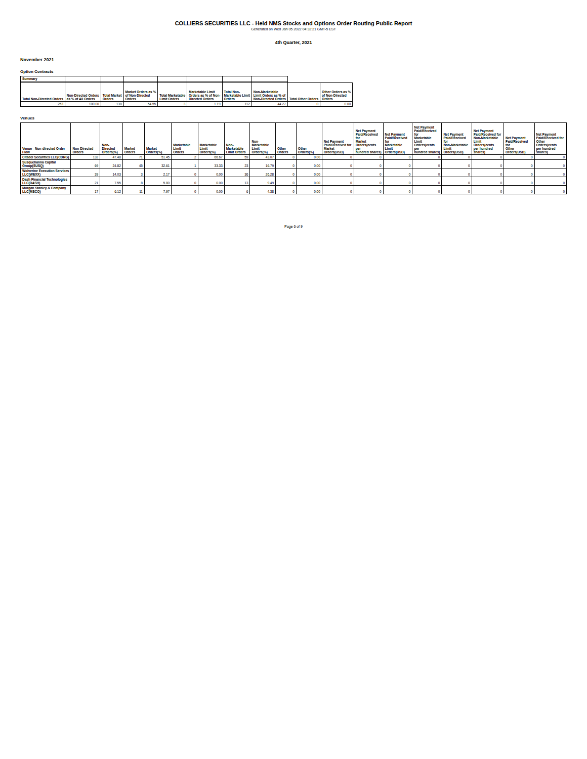COLLIERS SECURITIES LLC - Held NMS Stocks and Options Order Routing Public Report
Generated on Wed Jan 05 2022 04:32:21 GMT-5 EST
4th Quarter, 2021
November 2021
Option Contracts
| Summary | | | | | | | |
| --- | --- | --- | --- | --- | --- | --- | --- |
| Total Non-Directed Orders | Non-Directed Orders as % of All Orders | Total Market Orders | Market Orders as % of Non-Directed Orders | Total Marketable Limit Orders | Marketable Limit Orders as % of Non- Directed Orders | Total Non- Marketable Limit Orders | Non-Marketable Limit Orders as % of Non-Directed Orders | Total Other Orders | Other Orders as % of Non-Directed Orders |
| 253 | 100.00 | 138 | 54.55 | 3 | 1.19 | 112 | 44.27 | 0 | 0.00 |
Venues
| Venue - Non-directed Order Flow | Non-Directed Orders | Non-Directed Orders(%) | Market Orders | Market Orders(%) | Marketable Limit Orders | Marketable Limit Orders(%) | Non-Marketable Limit Orders | Non-Marketable Limit Orders(%) | Other Orders | Other Orders(%) | Net Payment Paid/Received for Market Orders(USD) | Net Payment Paid/Received for Market Orders(cents per hundred shares) | Net Payment Paid/Received for Marketable Limit Orders(USD) | Net Payment Paid/Received for Marketable Limit Orders(cents per hundred shares) | Net Payment Paid/Received for Non-Marketable Limit Orders(USD) | Net Payment Paid/Received for Non-Marketable Limit Orders(cents per hundred shares) | Net Payment Paid/Received for Other Orders(USD) | Net Payment Paid/Received for Other Orders(cents per hundred shares) |
| --- | --- | --- | --- | --- | --- | --- | --- | --- | --- | --- | --- | --- | --- | --- | --- | --- | --- | --- |
| Citadel Securities LLC(CDRG) | 132 | 47.48 | 71 | 51.45 | 2 | 66.67 | 59 | 43.07 | 0 | 0.00 | 0 | 0 | 0 | 0 | 0 | 0 | 0 | 0 |
| Susquehanna Capital Group(SUSQ) | 69 | 24.82 | 45 | 32.61 | 1 | 33.33 | 23 | 16.79 | 0 | 0.00 | 0 | 0 | 0 | 0 | 0 | 0 | 0 | 0 |
| Wolverine Execution Services LLC(WEXX) | 39 | 14.03 | 3 | 2.17 | 0 | 0.00 | 36 | 26.28 | 0 | 0.00 | 0 | 0 | 0 | 0 | 0 | 0 | 0 | 0 |
| Dash Financial Technologies LLC(DASH) | 21 | 7.55 | 8 | 5.80 | 0 | 0.00 | 13 | 9.49 | 0 | 0.00 | 0 | 0 | 0 | 0 | 0 | 0 | 0 | 0 |
| Morgan Stanley & Company LLC(MSCO) | 17 | 6.12 | 11 | 7.97 | 0 | 0.00 | 6 | 4.38 | 0 | 0.00 | 0 | 0 | 0 | 0 | 0 | 0 | 0 | 0 |
Page 6 of 9